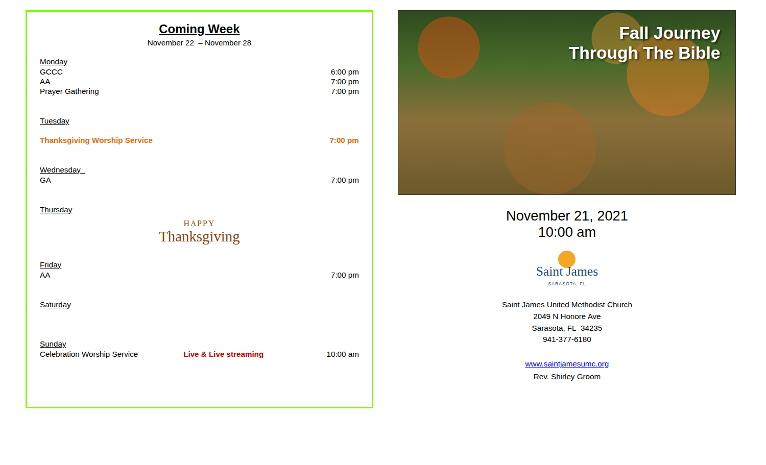Coming Week
November 22 – November 28
Monday
| GCCC | 6:00 pm |
| AA | 7:00 pm |
| Prayer Gathering | 7:00 pm |
Tuesday
| Thanksgiving Worship Service | 7:00 pm |
Wednesday
| GA | 7:00 pm |
Thursday
HAPPY Thanksgiving
Friday
| AA | 7:00 pm |
Saturday
Sunday
| Celebration Worship Service | Live & Live streaming | 10:00 am |
Fall Journey
Through The Bible
November 21, 2021
10:00 am
Saint James
SARASOTA, FL
Saint James United Methodist Church
2049 N Honore Ave
Sarasota, FL 34235
941-377-6180
www.saintjamesumc.org
Rev. Shirley Groom